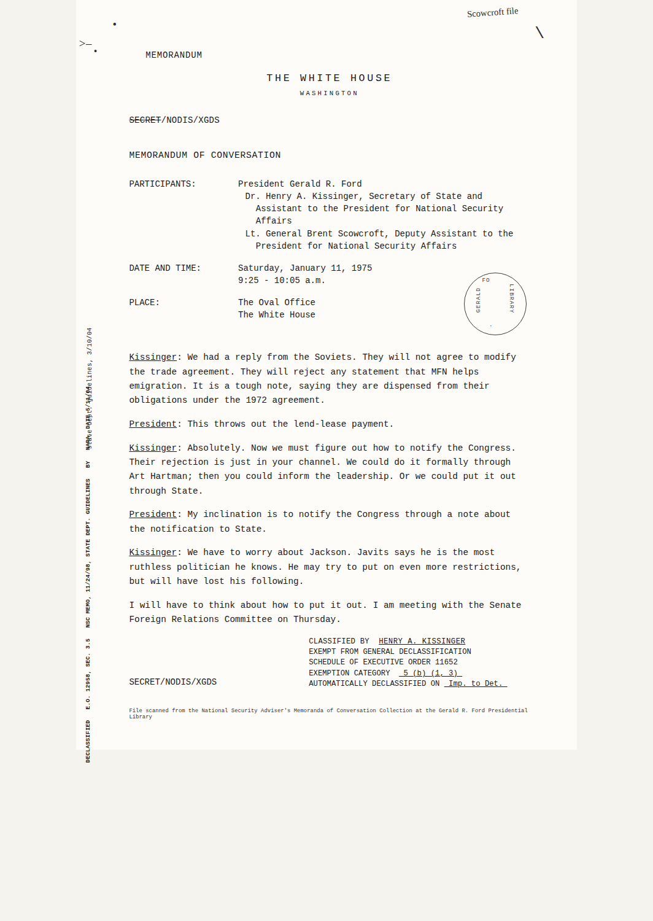Scowcroft file
\
> –
•
•
MEMORANDUM
THE WHITE HOUSE
WASHINGTON
SECRET/NODIS/XGDS
MEMORANDUM OF CONVERSATION
| PARTICIPANTS: | President Gerald R. Ford Dr. Henry A. Kissinger, Secretary of State and Assistant to the President for National Security Affairs Lt. General Brent Scowcroft, Deputy Assistant to the President for National Security Affairs |
| DATE AND TIME: | Saturday, January 11, 1975 9:25 - 10:05 a.m. |
| PLACE: | The Oval Office The White House |
FO GERALD LIBRARY ·
state dept. guidelines, 3/10/04
DECLASSIFIED E.O. 12958, SEC. 3.5 NSC MEMO, 11/24/98, STATE DEPT. GUIDELINES BY NARA, DATE 5/11/04
Kissinger: We had a reply from the Soviets. They will not agree to modify the trade agreement. They will reject any statement that MFN helps emigration. It is a tough note, saying they are dispensed from their obligations under the 1972 agreement.
President: This throws out the lend-lease payment.
Kissinger: Absolutely. Now we must figure out how to notify the Congress. Their rejection is just in your channel. We could do it formally through Art Hartman; then you could inform the leadership. Or we could put it out through State.
President: My inclination is to notify the Congress through a note about the notification to State.
Kissinger: We have to worry about Jackson. Javits says he is the most ruthless politician he knows. He may try to put on even more restrictions, but will have lost his following.
I will have to think about how to put it out. I am meeting with the Senate Foreign Relations Committee on Thursday.
CLASSIFIED BY HENRY A. KISSINGER
EXEMPT FROM GENERAL DECLASSIFICATION
SCHEDULE OF EXECUTIVE ORDER 11652
EXEMPTION CATEGORY 5 (b) (1, 3)
AUTOMATICALLY DECLASSIFIED ON Imp. to Det.
SECRET/NODIS/XGDS
File scanned from the National Security Adviser's Memoranda of Conversation Collection at the Gerald R. Ford Presidential Library